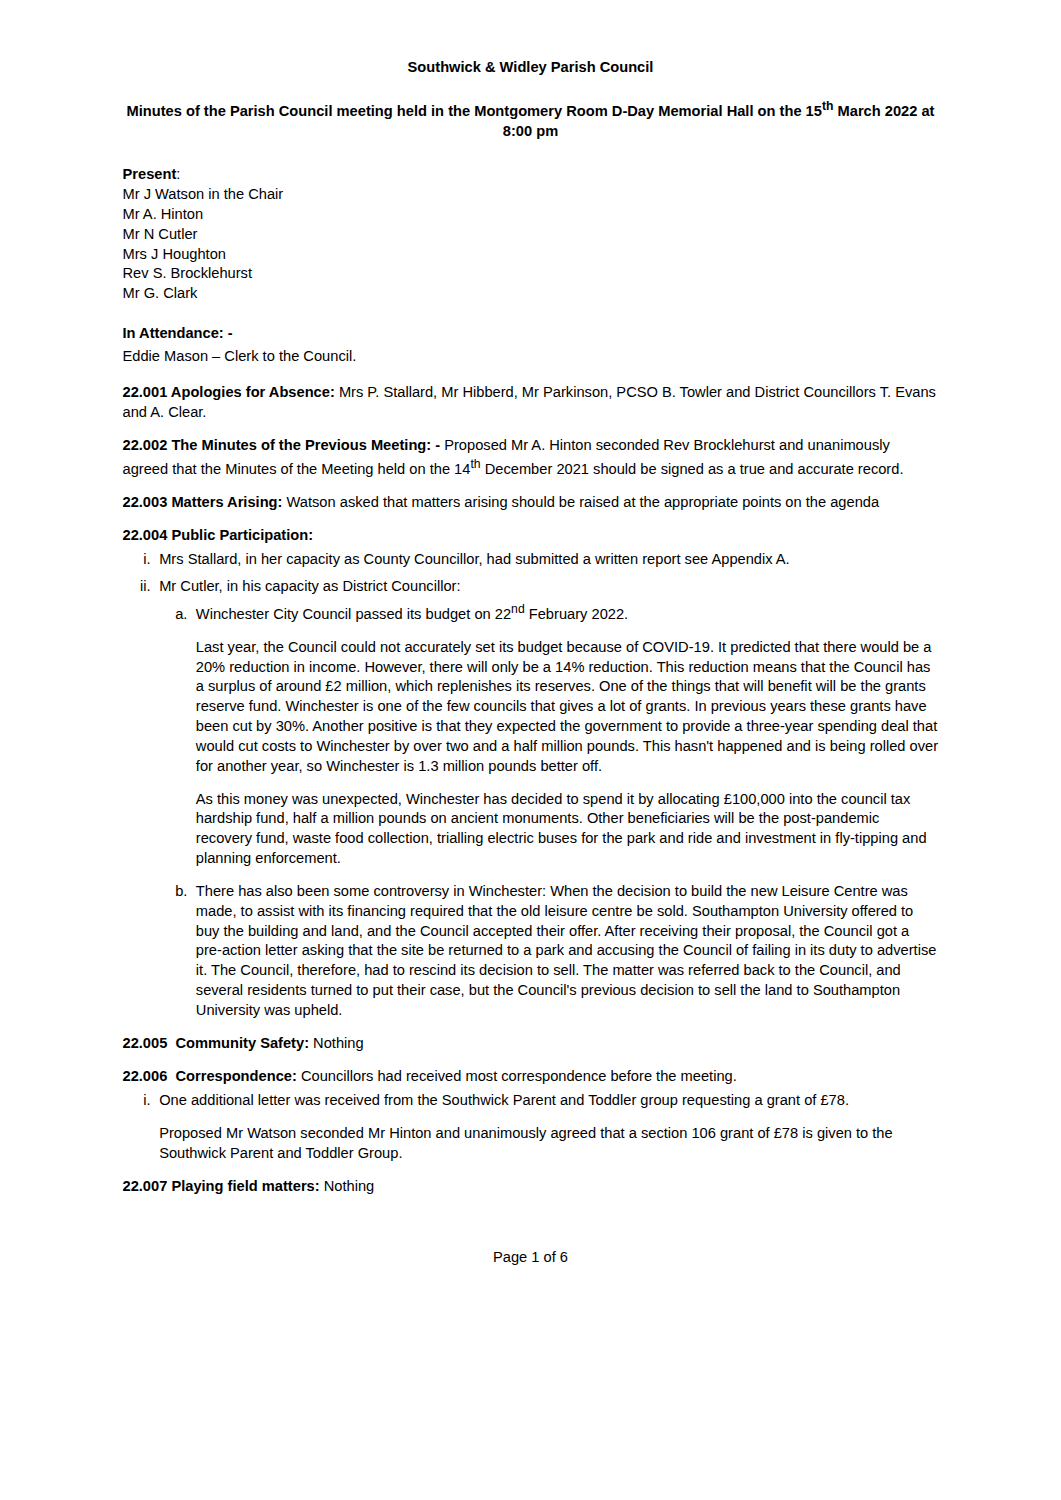Southwick & Widley Parish Council
Minutes of the Parish Council meeting held in the Montgomery Room D-Day Memorial Hall on the 15th March 2022 at 8:00 pm
Present:
Mr J Watson in the Chair
Mr A. Hinton
Mr N Cutler
Mrs J Houghton
Rev S. Brocklehurst
Mr G. Clark
In Attendance: -
Eddie Mason – Clerk to the Council.
22.001 Apologies for Absence: Mrs P. Stallard, Mr Hibberd, Mr Parkinson, PCSO B. Towler and District Councillors T. Evans and A. Clear.
22.002 The Minutes of the Previous Meeting: - Proposed Mr A. Hinton seconded Rev Brocklehurst and unanimously agreed that the Minutes of the Meeting held on the 14th December 2021 should be signed as a true and accurate record.
22.003 Matters Arising: Watson asked that matters arising should be raised at the appropriate points on the agenda
22.004 Public Participation:
Mrs Stallard, in her capacity as County Councillor, had submitted a written report see Appendix A.
Mr Cutler, in his capacity as District Councillor:
Winchester City Council passed its budget on 22nd February 2022.
Last year, the Council could not accurately set its budget because of COVID-19. It predicted that there would be a 20% reduction in income. However, there will only be a 14% reduction. This reduction means that the Council has a surplus of around £2 million, which replenishes its reserves. One of the things that will benefit will be the grants reserve fund. Winchester is one of the few councils that gives a lot of grants. In previous years these grants have been cut by 30%. Another positive is that they expected the government to provide a three-year spending deal that would cut costs to Winchester by over two and a half million pounds. This hasn't happened and is being rolled over for another year, so Winchester is 1.3 million pounds better off.
As this money was unexpected, Winchester has decided to spend it by allocating £100,000 into the council tax hardship fund, half a million pounds on ancient monuments. Other beneficiaries will be the post-pandemic recovery fund, waste food collection, trialling electric buses for the park and ride and investment in fly-tipping and planning enforcement.
There has also been some controversy in Winchester: When the decision to build the new Leisure Centre was made, to assist with its financing required that the old leisure centre be sold. Southampton University offered to buy the building and land, and the Council accepted their offer. After receiving their proposal, the Council got a pre-action letter asking that the site be returned to a park and accusing the Council of failing in its duty to advertise it. The Council, therefore, had to rescind its decision to sell. The matter was referred back to the Council, and several residents turned to put their case, but the Council's previous decision to sell the land to Southampton University was upheld.
22.005 Community Safety: Nothing
22.006 Correspondence: Councillors had received most correspondence before the meeting.
One additional letter was received from the Southwick Parent and Toddler group requesting a grant of £78.
Proposed Mr Watson seconded Mr Hinton and unanimously agreed that a section 106 grant of £78 is given to the Southwick Parent and Toddler Group.
22.007 Playing field matters: Nothing
Page 1 of 6